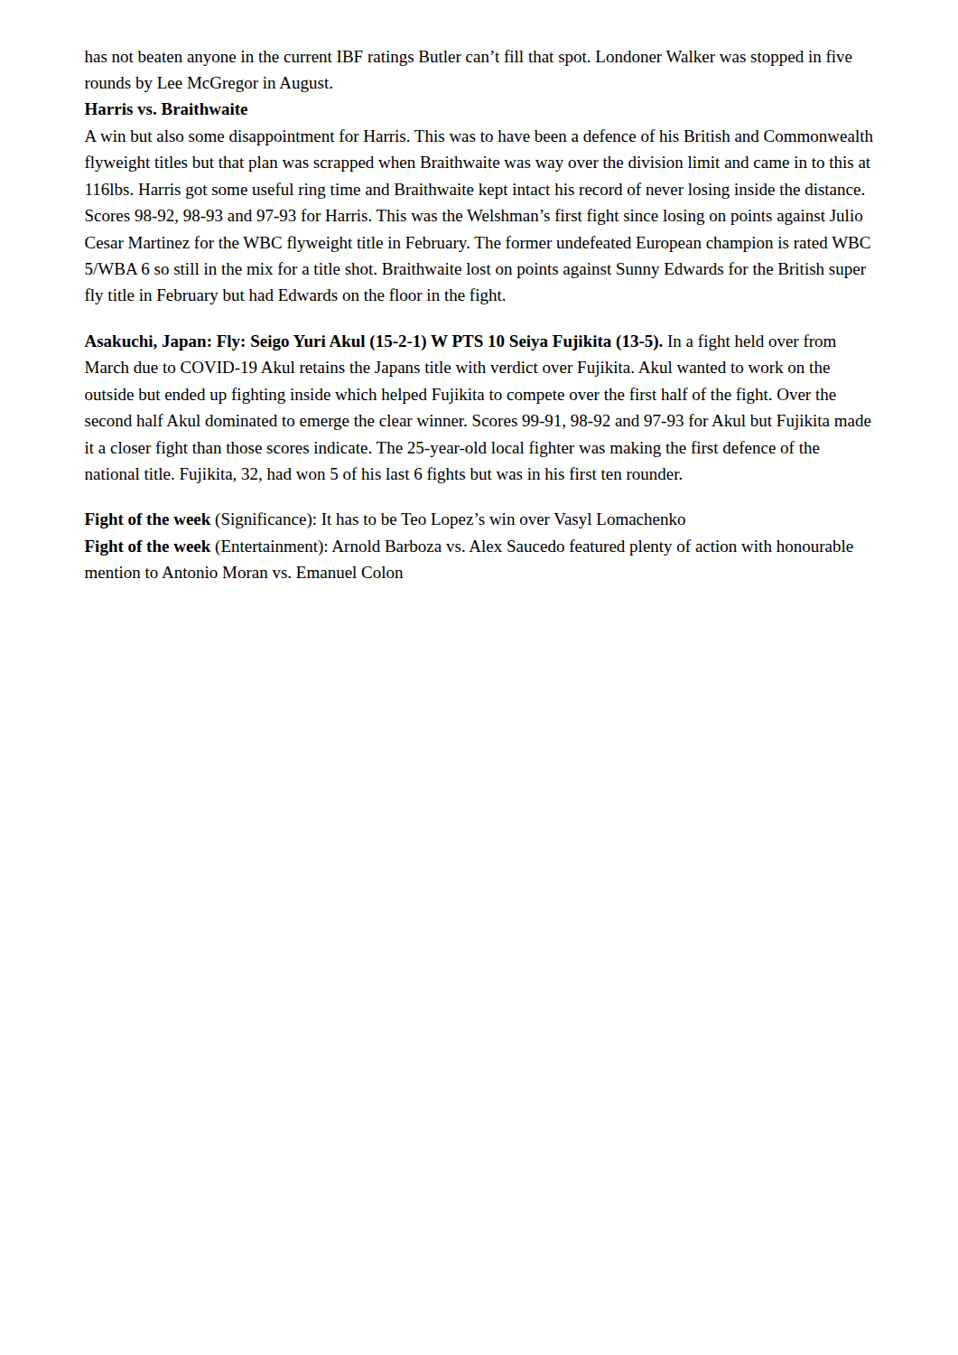has not beaten anyone in the current IBF ratings Butler can’t fill that spot. Londoner Walker was stopped in five rounds by Lee McGregor in August.
Harris vs. Braithwaite
A win but also some disappointment for Harris. This was to have been a defence of his British and Commonwealth flyweight titles but that plan was scrapped when Braithwaite was way over the division limit and came in to this at 116lbs. Harris got some useful ring time and Braithwaite kept intact his record of never losing inside the distance. Scores 98-92, 98-93 and 97-93 for Harris. This was the Welshman’s first fight since losing on points against Julio Cesar Martinez for the WBC flyweight title in February. The former undefeated European champion is rated WBC 5/WBA 6 so still in the mix for a title shot. Braithwaite lost on points against Sunny Edwards for the British super fly title in February but had Edwards on the floor in the fight.
Asakuchi, Japan: Fly: Seigo Yuri Akul (15-2-1) W PTS 10 Seiya Fujikita (13-5). In a fight held over from March due to COVID-19 Akul retains the Japans title with verdict over Fujikita. Akul wanted to work on the outside but ended up fighting inside which helped Fujikita to compete over the first half of the fight. Over the second half Akul dominated to emerge the clear winner. Scores 99-91, 98-92 and 97-93 for Akul but Fujikita made it a closer fight than those scores indicate. The 25-year-old local fighter was making the first defence of the national title. Fujikita, 32, had won 5 of his last 6 fights but was in his first ten rounder.
Fight of the week (Significance): It has to be Teo Lopez’s win over Vasyl Lomachenko
Fight of the week (Entertainment): Arnold Barboza vs. Alex Saucedo featured plenty of action with honourable mention to Antonio Moran vs. Emanuel Colon